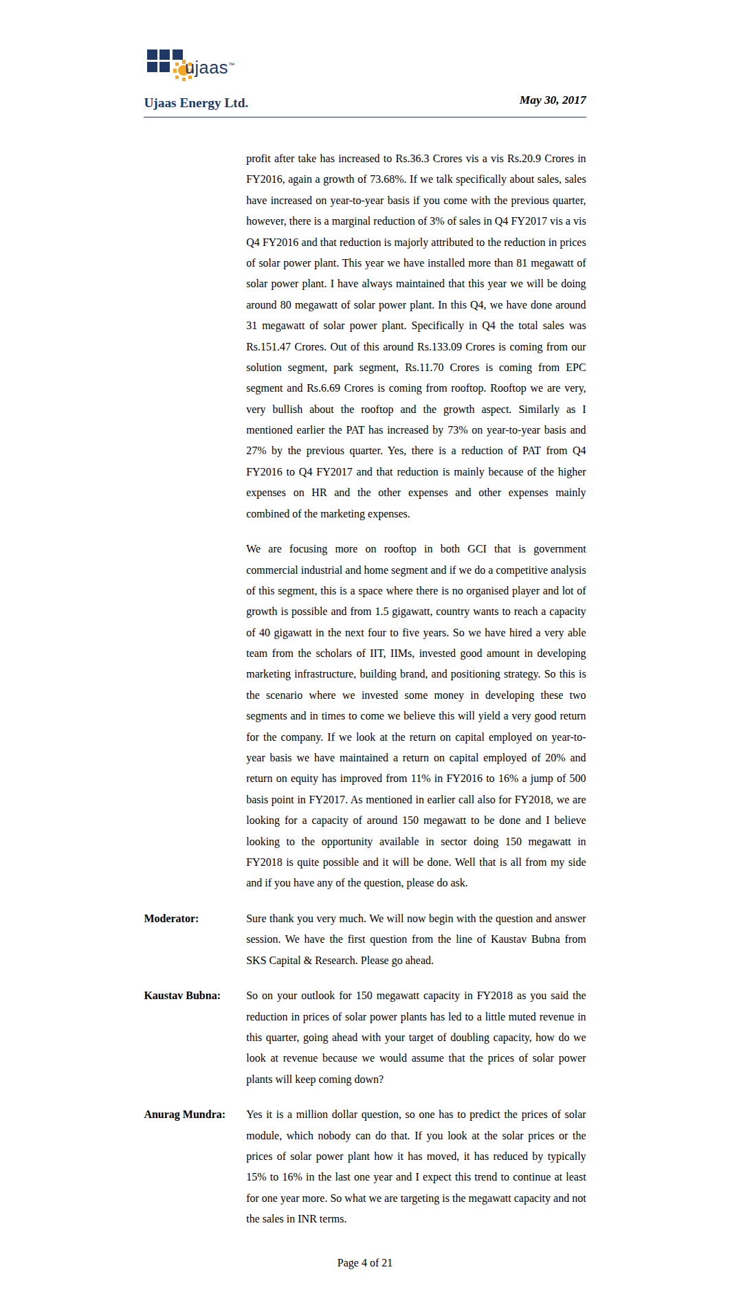ujaas™
Ujaas Energy Ltd.
May 30, 2017
profit after take has increased to Rs.36.3 Crores vis a vis Rs.20.9 Crores in FY2016, again a growth of 73.68%. If we talk specifically about sales, sales have increased on year-to-year basis if you come with the previous quarter, however, there is a marginal reduction of 3% of sales in Q4 FY2017 vis a vis Q4 FY2016 and that reduction is majorly attributed to the reduction in prices of solar power plant. This year we have installed more than 81 megawatt of solar power plant. I have always maintained that this year we will be doing around 80 megawatt of solar power plant. In this Q4, we have done around 31 megawatt of solar power plant. Specifically in Q4 the total sales was Rs.151.47 Crores. Out of this around Rs.133.09 Crores is coming from our solution segment, park segment, Rs.11.70 Crores is coming from EPC segment and Rs.6.69 Crores is coming from rooftop. Rooftop we are very, very bullish about the rooftop and the growth aspect. Similarly as I mentioned earlier the PAT has increased by 73% on year-to-year basis and 27% by the previous quarter. Yes, there is a reduction of PAT from Q4 FY2016 to Q4 FY2017 and that reduction is mainly because of the higher expenses on HR and the other expenses and other expenses mainly combined of the marketing expenses.
We are focusing more on rooftop in both GCI that is government commercial industrial and home segment and if we do a competitive analysis of this segment, this is a space where there is no organised player and lot of growth is possible and from 1.5 gigawatt, country wants to reach a capacity of 40 gigawatt in the next four to five years. So we have hired a very able team from the scholars of IIT, IIMs, invested good amount in developing marketing infrastructure, building brand, and positioning strategy. So this is the scenario where we invested some money in developing these two segments and in times to come we believe this will yield a very good return for the company. If we look at the return on capital employed on year-to-year basis we have maintained a return on capital employed of 20% and return on equity has improved from 11% in FY2016 to 16% a jump of 500 basis point in FY2017. As mentioned in earlier call also for FY2018, we are looking for a capacity of around 150 megawatt to be done and I believe looking to the opportunity available in sector doing 150 megawatt in FY2018 is quite possible and it will be done. Well that is all from my side and if you have any of the question, please do ask.
Moderator:
Sure thank you very much. We will now begin with the question and answer session. We have the first question from the line of Kaustav Bubna from SKS Capital & Research. Please go ahead.
Kaustav Bubna:
So on your outlook for 150 megawatt capacity in FY2018 as you said the reduction in prices of solar power plants has led to a little muted revenue in this quarter, going ahead with your target of doubling capacity, how do we look at revenue because we would assume that the prices of solar power plants will keep coming down?
Anurag Mundra:
Yes it is a million dollar question, so one has to predict the prices of solar module, which nobody can do that. If you look at the solar prices or the prices of solar power plant how it has moved, it has reduced by typically 15% to 16% in the last one year and I expect this trend to continue at least for one year more. So what we are targeting is the megawatt capacity and not the sales in INR terms.
Page 4 of 21